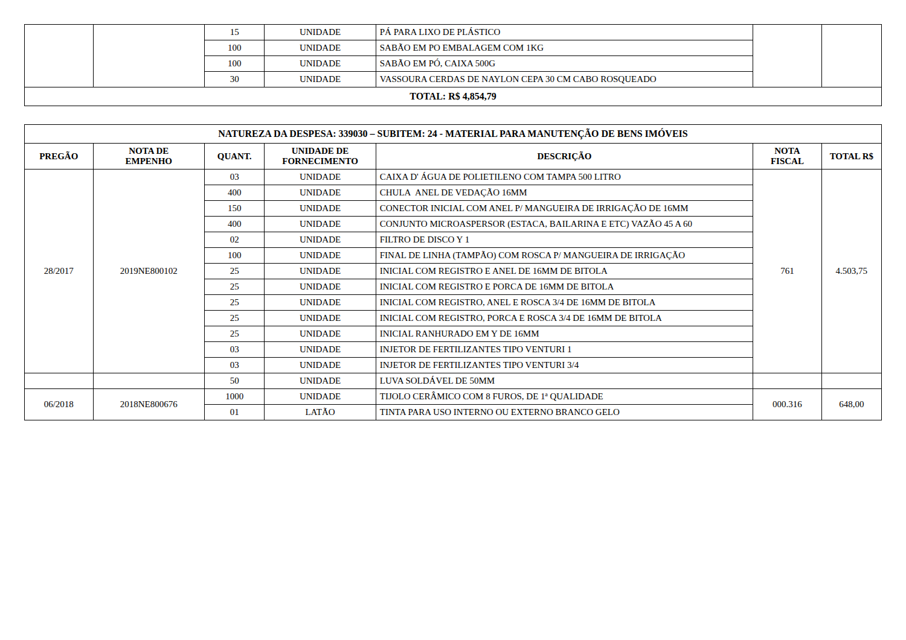| | | 15 | UNIDADE | PÁ PARA LIXO DE PLÁSTICO | | |
| 100 | UNIDADE | SABÃO EM PO EMBALAGEM COM 1KG |
| 100 | UNIDADE | SABÃO EM PÓ, CAIXA 500G |
| 30 | UNIDADE | VASSOURA CERDAS DE NAYLON CEPA 30 CM CABO ROSQUEADO |
| TOTAL: R$ 4,854,79 |
| NATUREZA DA DESPESA: 339030 – SUBITEM: 24 - MATERIAL PARA MANUTENÇÃO DE BENS IMÓVEIS |
| PREGÃO | NOTA DE EMPENHO | QUANT. | UNIDADE DE FORNECIMENTO | DESCRIÇÃO | NOTA FISCAL | TOTAL R$ |
| 28/2017 | 2019NE800102 | 03 | UNIDADE | CAIXA D' ÁGUA DE POLIETILENO COM TAMPA 500 LITRO | 761 | 4.503,75 |
| 400 | UNIDADE | CHULA ANEL DE VEDAÇÃO 16MM |
| 150 | UNIDADE | CONECTOR INICIAL COM ANEL P/ MANGUEIRA DE IRRIGAÇÃO DE 16MM |
| 400 | UNIDADE | CONJUNTO MICROASPERSOR (ESTACA, BAILARINA E ETC) VAZÃO 45 A 60 |
| 02 | UNIDADE | FILTRO DE DISCO Y 1 |
| 100 | UNIDADE | FINAL DE LINHA (TAMPÃO) COM ROSCA P/ MANGUEIRA DE IRRIGAÇÃO |
| 25 | UNIDADE | INICIAL COM REGISTRO E ANEL DE 16MM DE BITOLA |
| 25 | UNIDADE | INICIAL COM REGISTRO E PORCA DE 16MM DE BITOLA |
| 25 | UNIDADE | INICIAL COM REGISTRO, ANEL E ROSCA 3/4 DE 16MM DE BITOLA |
| 25 | UNIDADE | INICIAL COM REGISTRO, PORCA E ROSCA 3/4 DE 16MM DE BITOLA |
| 25 | UNIDADE | INICIAL RANHURADO EM Y DE 16MM |
| 03 | UNIDADE | INJETOR DE FERTILIZANTES TIPO VENTURI 1 |
| 03 | UNIDADE | INJETOR DE FERTILIZANTES TIPO VENTURI 3/4 |
| | | 50 | UNIDADE | LUVA SOLDÁVEL DE 50MM | | |
| 06/2018 | 2018NE800676 | 1000 | UNIDADE | TIJOLO CERÂMICO COM 8 FUROS, DE 1ª QUALIDADE | 000.316 | 648,00 |
| 01 | LATÃO | TINTA PARA USO INTERNO OU EXTERNO BRANCO GELO |